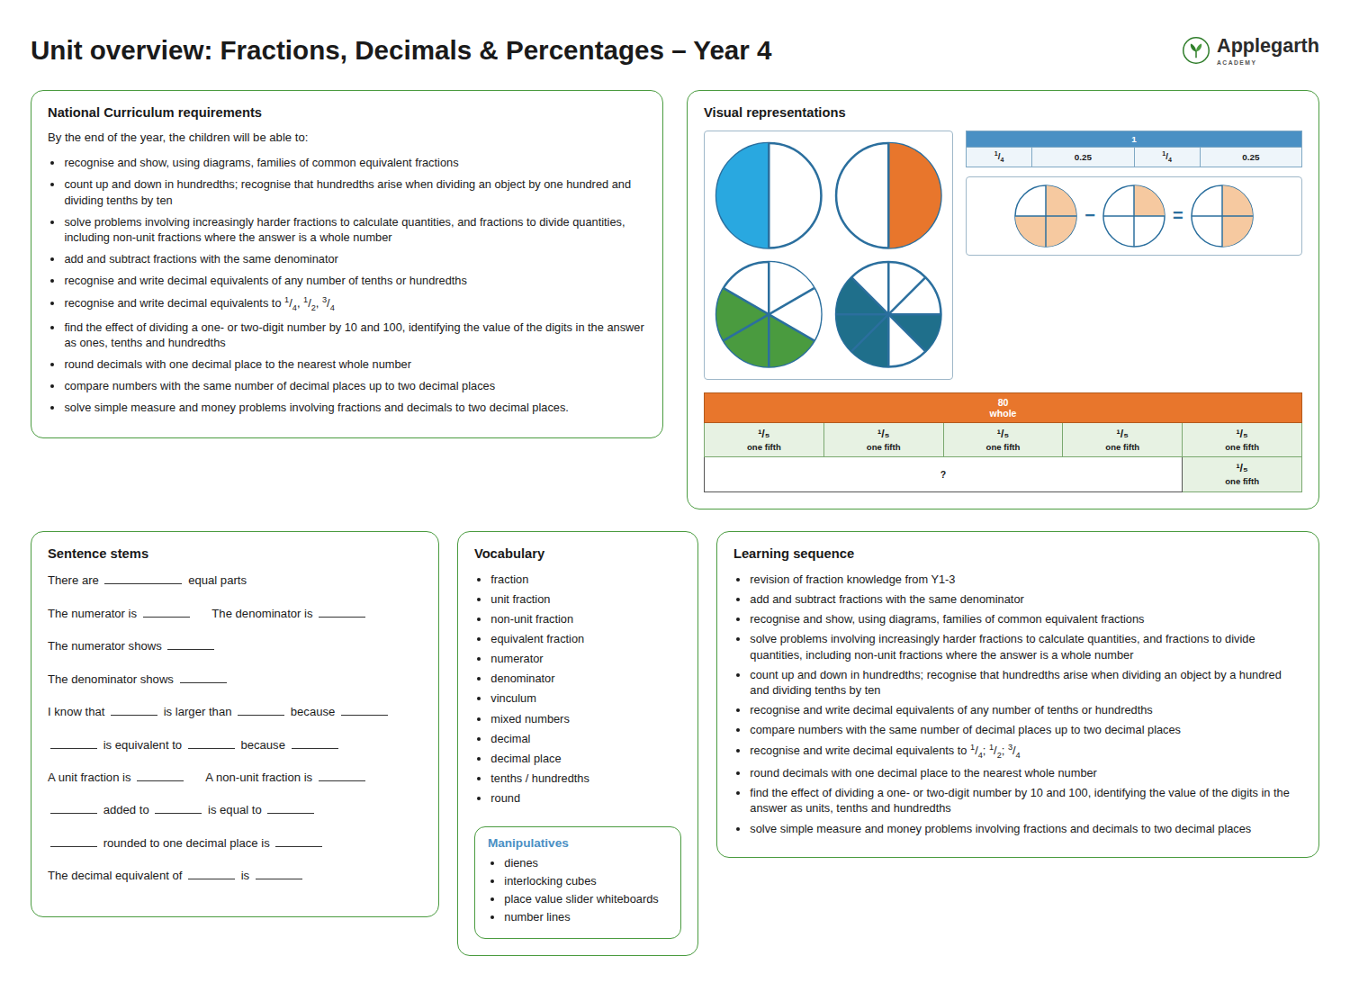Unit overview: Fractions, Decimals & Percentages – Year 4
Applegarth ACADEMY
National Curriculum requirements
By the end of the year, the children will be able to:
recognise and show, using diagrams, families of common equivalent fractions
count up and down in hundredths; recognise that hundredths arise when dividing an object by one hundred and dividing tenths by ten
solve problems involving increasingly harder fractions to calculate quantities, and fractions to divide quantities, including non-unit fractions where the answer is a whole number
add and subtract fractions with the same denominator
recognise and write decimal equivalents of any number of tenths or hundredths
recognise and write decimal equivalents to 1/4, 1/2, 3/4
find the effect of dividing a one- or two-digit number by 10 and 100, identifying the value of the digits in the answer as ones, tenths and hundredths
round decimals with one decimal place to the nearest whole number
compare numbers with the same number of decimal places up to two decimal places
solve simple measure and money problems involving fractions and decimals to two decimal places.
Visual representations
| 1 |
| --- |
| 1 / 4 | 0.25 | 1 / 4 | 0.25 |
− =
| 80 whole |
| --- |
| ¹/₅ one fifth | ¹/₅ one fifth | ¹/₅ one fifth | ¹/₅ one fifth | ¹/₅ one fifth |
| ? | ¹/₅ one fifth |
Sentence stems
There are equal parts
The numerator is The denominator is
The numerator shows
The denominator shows
I know that is larger than because
is equivalent to because
A unit fraction is A non-unit fraction is
added to is equal to
rounded to one decimal place is
The decimal equivalent of is
Vocabulary
fraction
unit fraction
non-unit fraction
equivalent fraction
numerator
denominator
vinculum
mixed numbers
decimal
decimal place
tenths / hundredths
round
Manipulatives
dienes
interlocking cubes
place value slider whiteboards
number lines
Learning sequence
revision of fraction knowledge from Y1-3
add and subtract fractions with the same denominator
recognise and show, using diagrams, families of common equivalent fractions
solve problems involving increasingly harder fractions to calculate quantities, and fractions to divide quantities, including non-unit fractions where the answer is a whole number
count up and down in hundredths; recognise that hundredths arise when dividing an object by a hundred and dividing tenths by ten
recognise and write decimal equivalents of any number of tenths or hundredths
compare numbers with the same number of decimal places up to two decimal places
recognise and write decimal equivalents to 1/4; 1/2; 3/4
round decimals with one decimal place to the nearest whole number
find the effect of dividing a one- or two-digit number by 10 and 100, identifying the value of the digits in the answer as units, tenths and hundredths
solve simple measure and money problems involving fractions and decimals to two decimal places